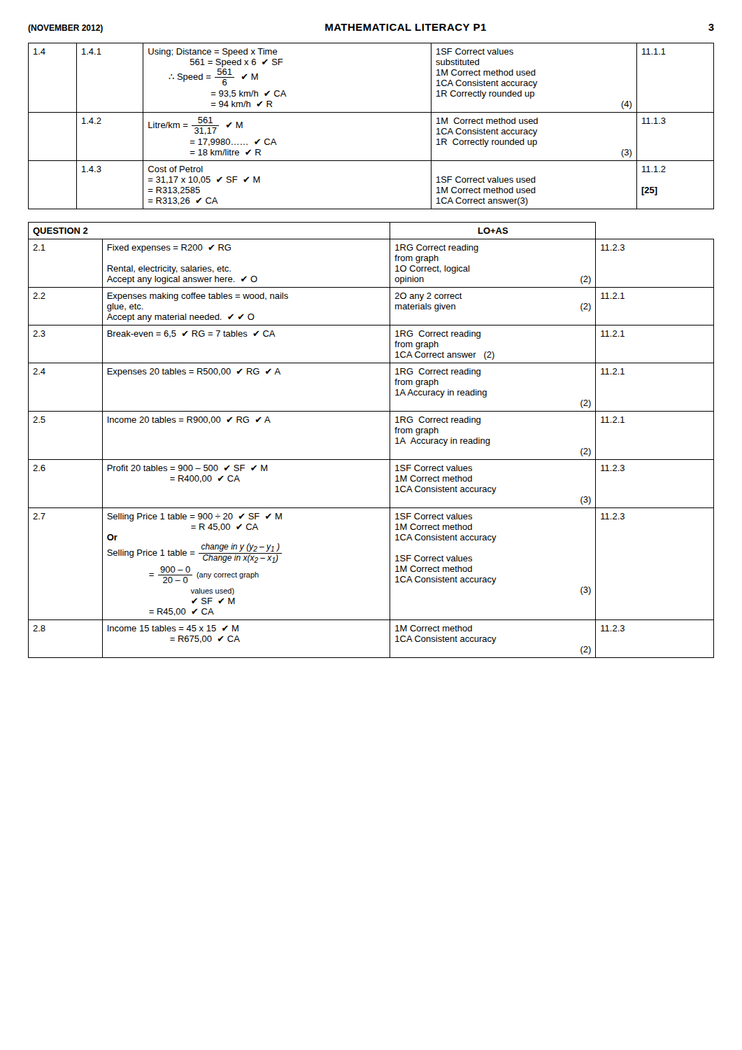(NOVEMBER 2012)
MATHEMATICAL LITERACY P1
3
| 1.4 | 1.4.1 | Using; Distance = Speed x Time 561 = Speed x 6 ✔ SF ∴ Speed = 561 6 ✔ M = 93,5 km/h ✔ CA = 94 km/h ✔ R | 1SF Correct values substituted 1M Correct method used 1CA Consistent accuracy 1R Correctly rounded up (4) | 11.1.1 |
| | 1.4.2 | Litre/km = 561 31,17 ✔ M = 17,9980…… ✔ CA = 18 km/litre ✔ R | 1M Correct method used 1CA Consistent accuracy 1R Correctly rounded up (3) | 11.1.3 |
| | 1.4.3 | Cost of Petrol = 31,17 x 10,05 ✔ SF ✔ M = R313,2585 = R313,26 ✔ CA | 1SF Correct values used 1M Correct method used 1CA Correct answer(3) | 11.1.2 [25] |
| QUESTION 2 | LO+AS |
| 2.1 | Fixed expenses = R200 ✔ RG Rental, electricity, salaries, etc. Accept any logical answer here. ✔ O | 1RG Correct reading from graph 1O Correct, logical opinion (2) | 11.2.3 |
| 2.2 | Expenses making coffee tables = wood, nails glue, etc. Accept any material needed. ✔ ✔ O | 2O any 2 correct materials given (2) | 11.2.1 |
| 2.3 | Break-even = 6,5 ✔ RG = 7 tables ✔ CA | 1RG Correct reading from graph 1CA Correct answer (2) | 11.2.1 |
| 2.4 | Expenses 20 tables = R500,00 ✔ RG ✔ A | 1RG Correct reading from graph 1A Accuracy in reading (2) | 11.2.1 |
| 2.5 | Income 20 tables = R900,00 ✔ RG ✔ A | 1RG Correct reading from graph 1A Accuracy in reading (2) | 11.2.1 |
| 2.6 | Profit 20 tables = 900 – 500 ✔ SF ✔ M = R400,00 ✔ CA | 1SF Correct values 1M Correct method 1CA Consistent accuracy (3) | 11.2.3 |
| 2.7 | Selling Price 1 table = 900 ÷ 20 ✔ SF ✔ M = R 45,00 ✔ CA Or Selling Price 1 table = change in y (y 2 – y 1 ) Change in x(x 2 – x 1 ) = 900 – 0 20 – 0 (any correct graph values used) ✔ SF ✔ M = R45,00 ✔ CA | 1SF Correct values 1M Correct method 1CA Consistent accuracy 1SF Correct values 1M Correct method 1CA Consistent accuracy (3) | 11.2.3 |
| 2.8 | Income 15 tables = 45 x 15 ✔ M = R675,00 ✔ CA | 1M Correct method 1CA Consistent accuracy (2) | 11.2.3 |